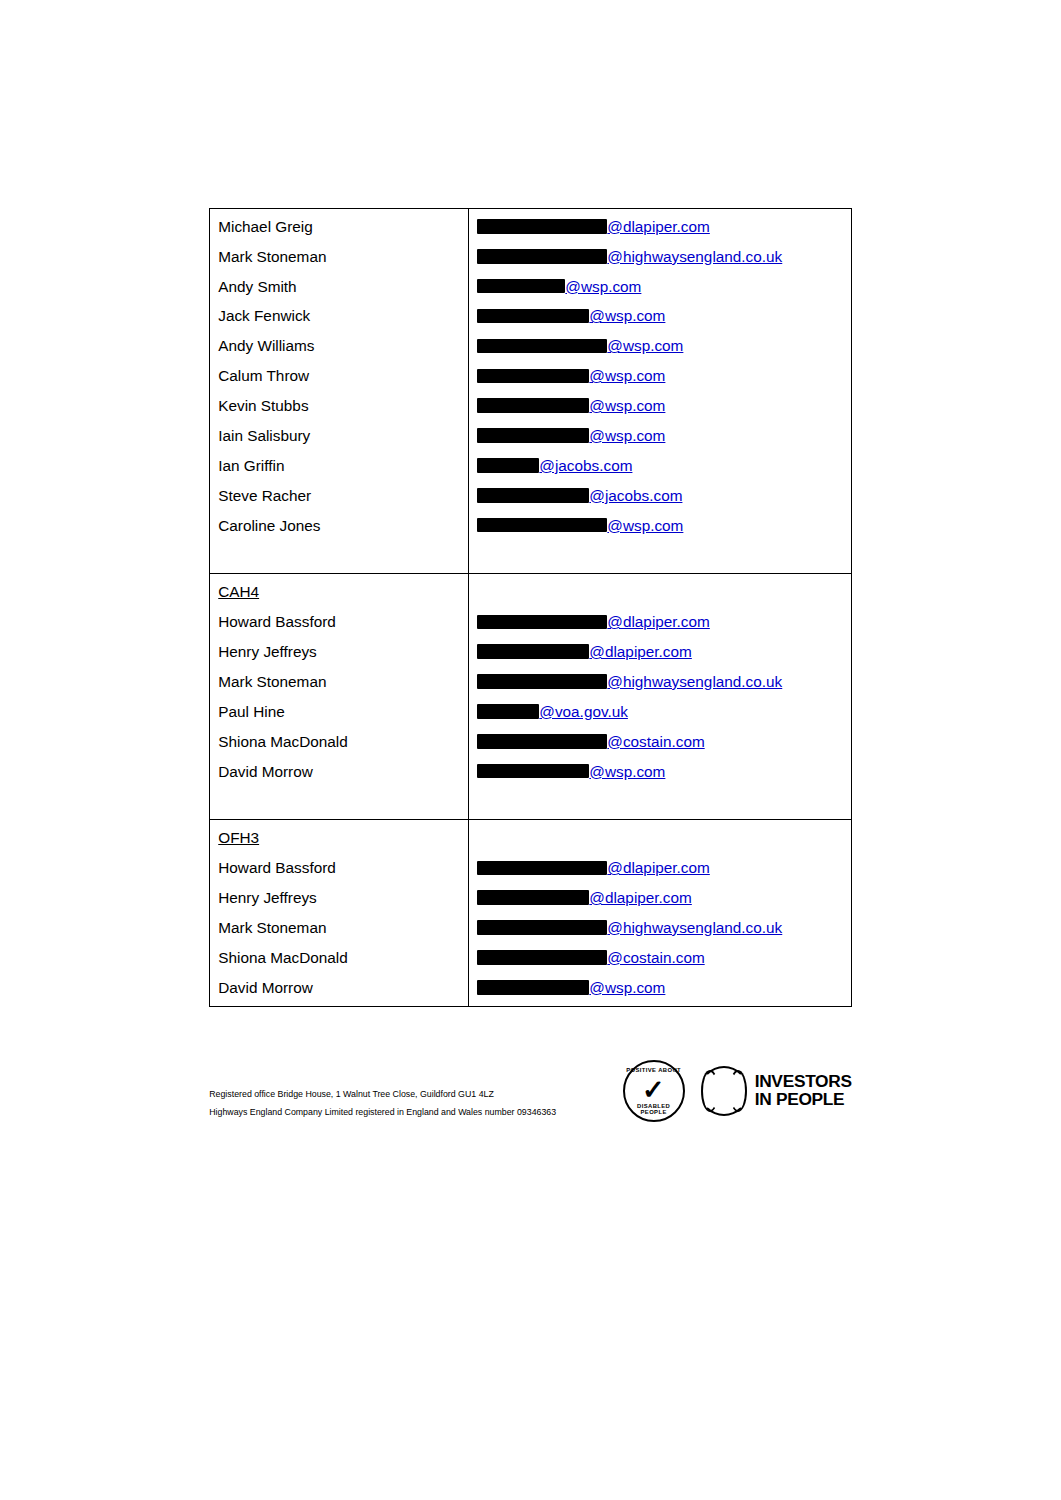| Michael Greig Mark Stoneman Andy Smith Jack Fenwick Andy Williams Calum Throw Kevin Stubbs Iain Salisbury Ian Griffin Steve Racher Caroline Jones | @dlapiper.com @highwaysengland.co.uk @wsp.com @wsp.com @wsp.com @wsp.com @wsp.com @wsp.com @jacobs.com @jacobs.com @wsp.com |
| CAH4 Howard Bassford Henry Jeffreys Mark Stoneman Paul Hine Shiona MacDonald David Morrow | @dlapiper.com @dlapiper.com @highwaysengland.co.uk @voa.gov.uk @costain.com @wsp.com |
| OFH3 Howard Bassford Henry Jeffreys Mark Stoneman Shiona MacDonald David Morrow | @dlapiper.com @dlapiper.com @highwaysengland.co.uk @costain.com @wsp.com |
Registered office Bridge House, 1 Walnut Tree Close, Guildford GU1 4LZ
Highways England Company Limited registered in England and Wales number 09346363
POSITIVE ABOUT
✓
DISABLED PEOPLE
INVESTORS
IN PEOPLE